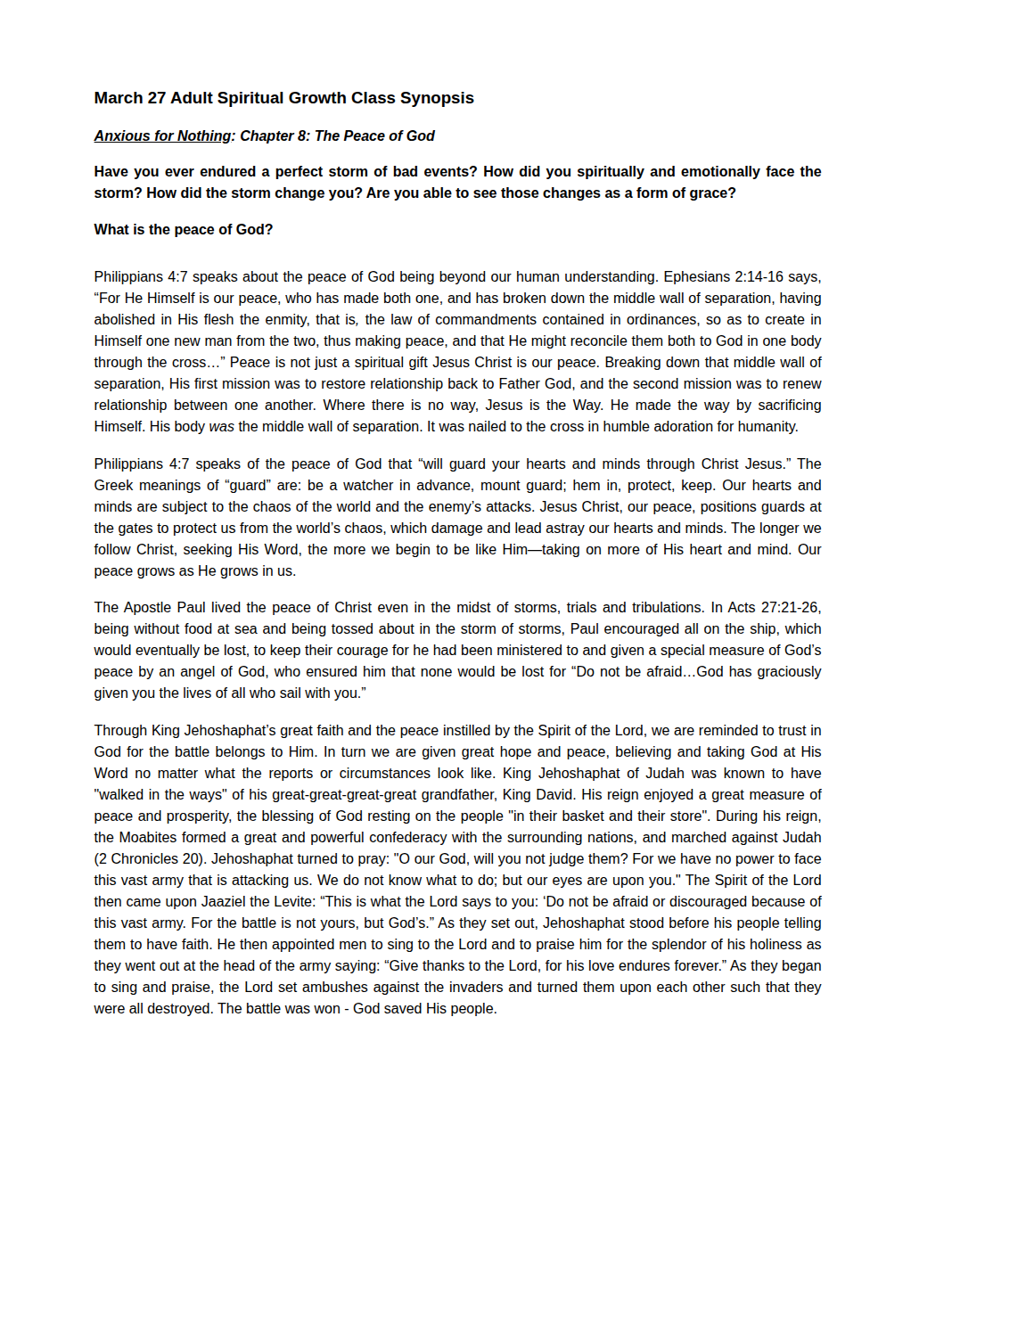March 27 Adult Spiritual Growth Class Synopsis
Anxious for Nothing: Chapter 8: The Peace of God
Have you ever endured a perfect storm of bad events? How did you spiritually and emotionally face the storm? How did the storm change you? Are you able to see those changes as a form of grace?
What is the peace of God?
Philippians 4:7 speaks about the peace of God being beyond our human understanding. Ephesians 2:14-16 says, “For He Himself is our peace, who has made both one, and has broken down the middle wall of separation, having abolished in His flesh the enmity, that is, the law of commandments contained in ordinances, so as to create in Himself one new man from the two, thus making peace, and that He might reconcile them both to God in one body through the cross…” Peace is not just a spiritual gift Jesus Christ is our peace. Breaking down that middle wall of separation, His first mission was to restore relationship back to Father God, and the second mission was to renew relationship between one another. Where there is no way, Jesus is the Way. He made the way by sacrificing Himself. His body was the middle wall of separation. It was nailed to the cross in humble adoration for humanity.
Philippians 4:7 speaks of the peace of God that “will guard your hearts and minds through Christ Jesus.” The Greek meanings of “guard” are: be a watcher in advance, mount guard; hem in, protect, keep. Our hearts and minds are subject to the chaos of the world and the enemy’s attacks. Jesus Christ, our peace, positions guards at the gates to protect us from the world’s chaos, which damage and lead astray our hearts and minds. The longer we follow Christ, seeking His Word, the more we begin to be like Him—taking on more of His heart and mind. Our peace grows as He grows in us.
The Apostle Paul lived the peace of Christ even in the midst of storms, trials and tribulations. In Acts 27:21-26, being without food at sea and being tossed about in the storm of storms, Paul encouraged all on the ship, which would eventually be lost, to keep their courage for he had been ministered to and given a special measure of God’s peace by an angel of God, who ensured him that none would be lost for “Do not be afraid…God has graciously given you the lives of all who sail with you.”
Through King Jehoshaphat’s great faith and the peace instilled by the Spirit of the Lord, we are reminded to trust in God for the battle belongs to Him. In turn we are given great hope and peace, believing and taking God at His Word no matter what the reports or circumstances look like. King Jehoshaphat of Judah was known to have "walked in the ways" of his great-great-great-great grandfather, King David. His reign enjoyed a great measure of peace and prosperity, the blessing of God resting on the people "in their basket and their store". During his reign, the Moabites formed a great and powerful confederacy with the surrounding nations, and marched against Judah (2 Chronicles 20). Jehoshaphat turned to pray: "O our God, will you not judge them? For we have no power to face this vast army that is attacking us. We do not know what to do; but our eyes are upon you." The Spirit of the Lord then came upon Jaaziel the Levite: “This is what the Lord says to you: ‘Do not be afraid or discouraged because of this vast army. For the battle is not yours, but God’s.” As they set out, Jehoshaphat stood before his people telling them to have faith. He then appointed men to sing to the Lord and to praise him for the splendor of his holiness as they went out at the head of the army saying: “Give thanks to the Lord, for his love endures forever.” As they began to sing and praise, the Lord set ambushes against the invaders and turned them upon each other such that they were all destroyed. The battle was won - God saved His people.